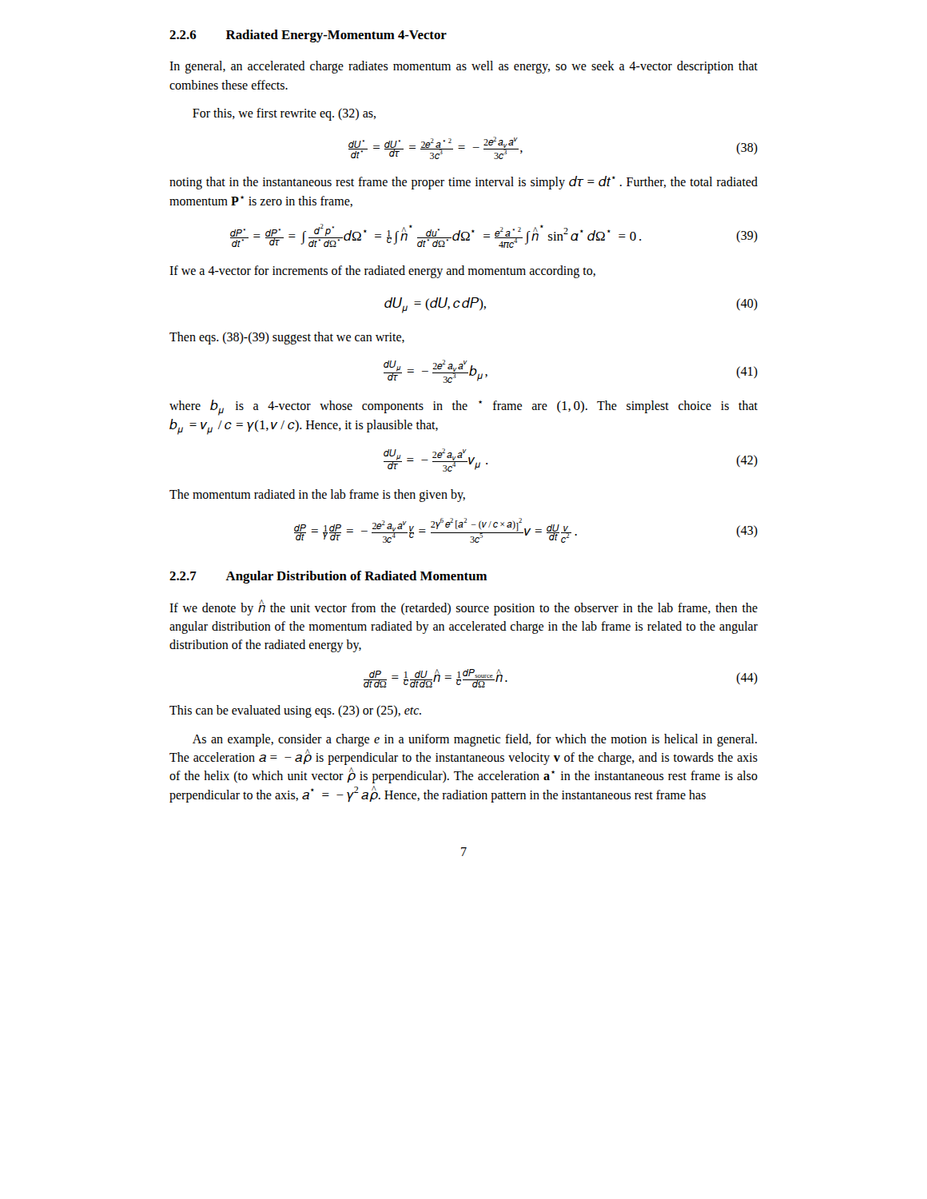2.2.6 Radiated Energy-Momentum 4-Vector
In general, an accelerated charge radiates momentum as well as energy, so we seek a 4-vector description that combines these effects.
For this, we first rewrite eq. (32) as,
dU⋆dt⋆ = dU⋆dτ = 2e2a⋆23c3 = − 2e2aνaν3c3 ,
(38)
noting that in the instantaneous rest frame the proper time interval is simply dτ=dt⋆. Further, the total radiated momentum P⋆ is zero in this frame,
dP⋆dt⋆ = dP⋆dτ = ∫ d2p⋆dt⋆dΩ⋆ dΩ⋆ = 1c ∫ n^⋆ du⋆dt⋆dΩ⋆ dΩ⋆ = e2a⋆24πc4 ∫ n^⋆ sin2 α⋆ dΩ⋆ =0.
(39)
If we a 4-vector for increments of the radiated energy and momentum according to,
dUμ = (dU,cdP) ,
(40)
Then eqs. (38)-(39) suggest that we can write,
dUμdτ = − 2e2aνaν3c3 bμ ,
(41)
where bμ is a 4-vector whose components in the ⋆ frame are (1,0). The simplest choice is that bμ=vμ/c=γ(1,v/c). Hence, it is plausible that,
dUμdτ = − 2e2aνaν3c4 vμ .
(42)
The momentum radiated in the lab frame is then given by,
dPdt = 1γ dPdτ = − 2e2aνaν3c4 vc = 2γ6e2[a2−(v/c×a)]2 3c5 v = dUdt vc2 .
(43)
2.2.7 Angular Distribution of Radiated Momentum
If we denote by n^ the unit vector from the (retarded) source position to the observer in the lab frame, then the angular distribution of the momentum radiated by an accelerated charge in the lab frame is related to the angular distribution of the radiated energy by,
dPdtdΩ = 1c dUdtdΩ n^ = 1c dPsourcedΩ n^ .
(44)
This can be evaluated using eqs. (23) or (25), etc.
As an example, consider a charge e in a uniform magnetic field, for which the motion is helical in general. The acceleration a=−aρ^ is perpendicular to the instantaneous velocity v of the charge, and is towards the axis of the helix (to which unit vector ρ^ is perpendicular). The acceleration a⋆ in the instantaneous rest frame is also perpendicular to the axis, a⋆=−γ2aρ^. Hence, the radiation pattern in the instantaneous rest frame has
7